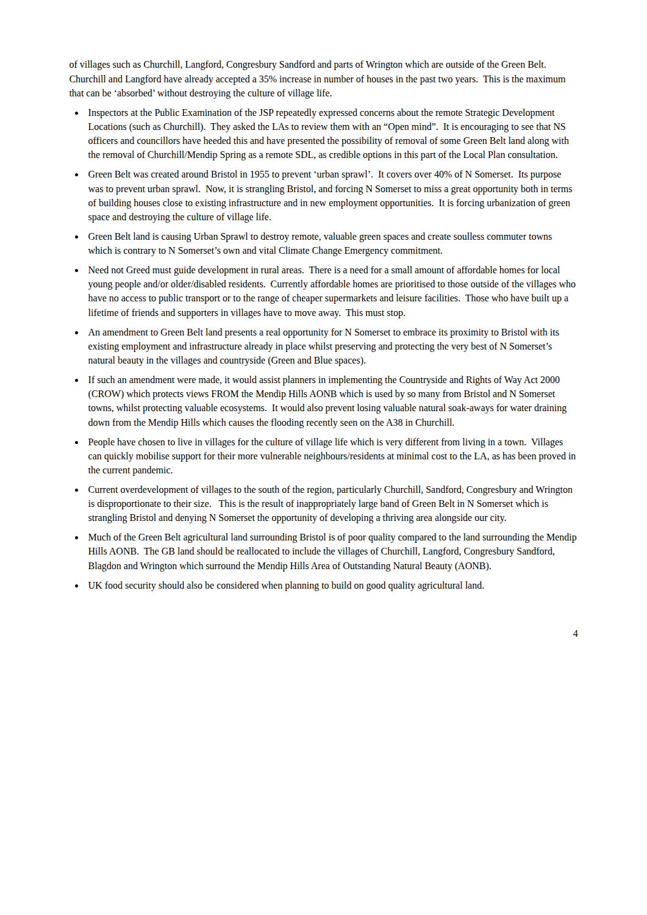of villages such as Churchill, Langford, Congresbury Sandford and parts of Wrington which are outside of the Green Belt. Churchill and Langford have already accepted a 35% increase in number of houses in the past two years. This is the maximum that can be ‘absorbed’ without destroying the culture of village life.
Inspectors at the Public Examination of the JSP repeatedly expressed concerns about the remote Strategic Development Locations (such as Churchill). They asked the LAs to review them with an “Open mind”. It is encouraging to see that NS officers and councillors have heeded this and have presented the possibility of removal of some Green Belt land along with the removal of Churchill/Mendip Spring as a remote SDL, as credible options in this part of the Local Plan consultation.
Green Belt was created around Bristol in 1955 to prevent ‘urban sprawl’. It covers over 40% of N Somerset. Its purpose was to prevent urban sprawl. Now, it is strangling Bristol, and forcing N Somerset to miss a great opportunity both in terms of building houses close to existing infrastructure and in new employment opportunities. It is forcing urbanization of green space and destroying the culture of village life.
Green Belt land is causing Urban Sprawl to destroy remote, valuable green spaces and create soulless commuter towns which is contrary to N Somerset’s own and vital Climate Change Emergency commitment.
Need not Greed must guide development in rural areas. There is a need for a small amount of affordable homes for local young people and/or older/disabled residents. Currently affordable homes are prioritised to those outside of the villages who have no access to public transport or to the range of cheaper supermarkets and leisure facilities. Those who have built up a lifetime of friends and supporters in villages have to move away. This must stop.
An amendment to Green Belt land presents a real opportunity for N Somerset to embrace its proximity to Bristol with its existing employment and infrastructure already in place whilst preserving and protecting the very best of N Somerset’s natural beauty in the villages and countryside (Green and Blue spaces).
If such an amendment were made, it would assist planners in implementing the Countryside and Rights of Way Act 2000 (CROW) which protects views FROM the Mendip Hills AONB which is used by so many from Bristol and N Somerset towns, whilst protecting valuable ecosystems. It would also prevent losing valuable natural soak-aways for water draining down from the Mendip Hills which causes the flooding recently seen on the A38 in Churchill.
People have chosen to live in villages for the culture of village life which is very different from living in a town. Villages can quickly mobilise support for their more vulnerable neighbours/residents at minimal cost to the LA, as has been proved in the current pandemic.
Current overdevelopment of villages to the south of the region, particularly Churchill, Sandford, Congresbury and Wrington is disproportionate to their size. This is the result of inappropriately large band of Green Belt in N Somerset which is strangling Bristol and denying N Somerset the opportunity of developing a thriving area alongside our city.
Much of the Green Belt agricultural land surrounding Bristol is of poor quality compared to the land surrounding the Mendip Hills AONB. The GB land should be reallocated to include the villages of Churchill, Langford, Congresbury Sandford, Blagdon and Wrington which surround the Mendip Hills Area of Outstanding Natural Beauty (AONB).
UK food security should also be considered when planning to build on good quality agricultural land.
4